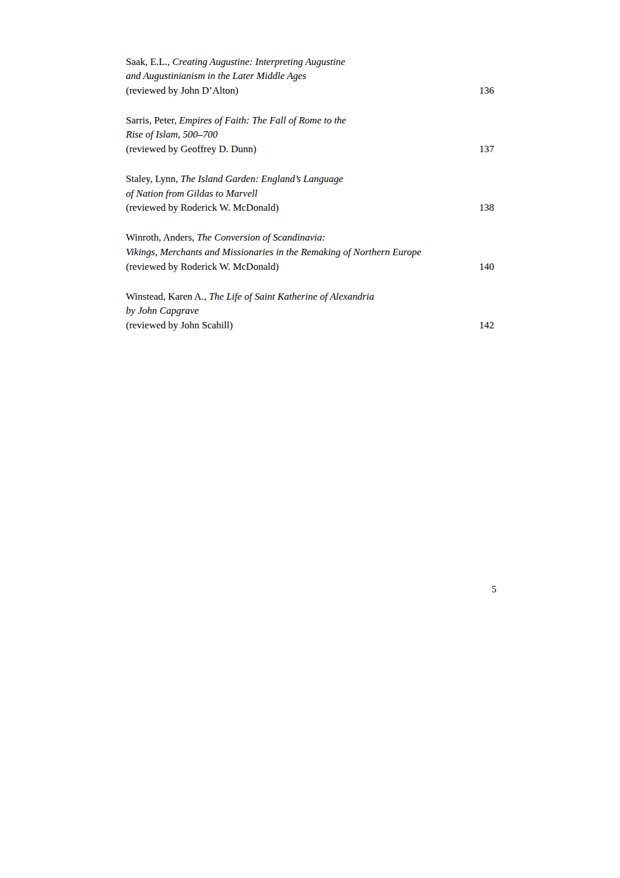Saak, E.L., Creating Augustine: Interpreting Augustine and Augustinianism in the Later Middle Ages (reviewed by John D’Alton)
136
Sarris, Peter, Empires of Faith: The Fall of Rome to the Rise of Islam, 500–700 (reviewed by Geoffrey D. Dunn)
137
Staley, Lynn, The Island Garden: England’s Language of Nation from Gildas to Marvell (reviewed by Roderick W. McDonald)
138
Winroth, Anders, The Conversion of Scandinavia: Vikings, Merchants and Missionaries in the Remaking of Northern Europe (reviewed by Roderick W. McDonald)
140
Winstead, Karen A., The Life of Saint Katherine of Alexandria by John Capgrave (reviewed by John Scahill)
142
5